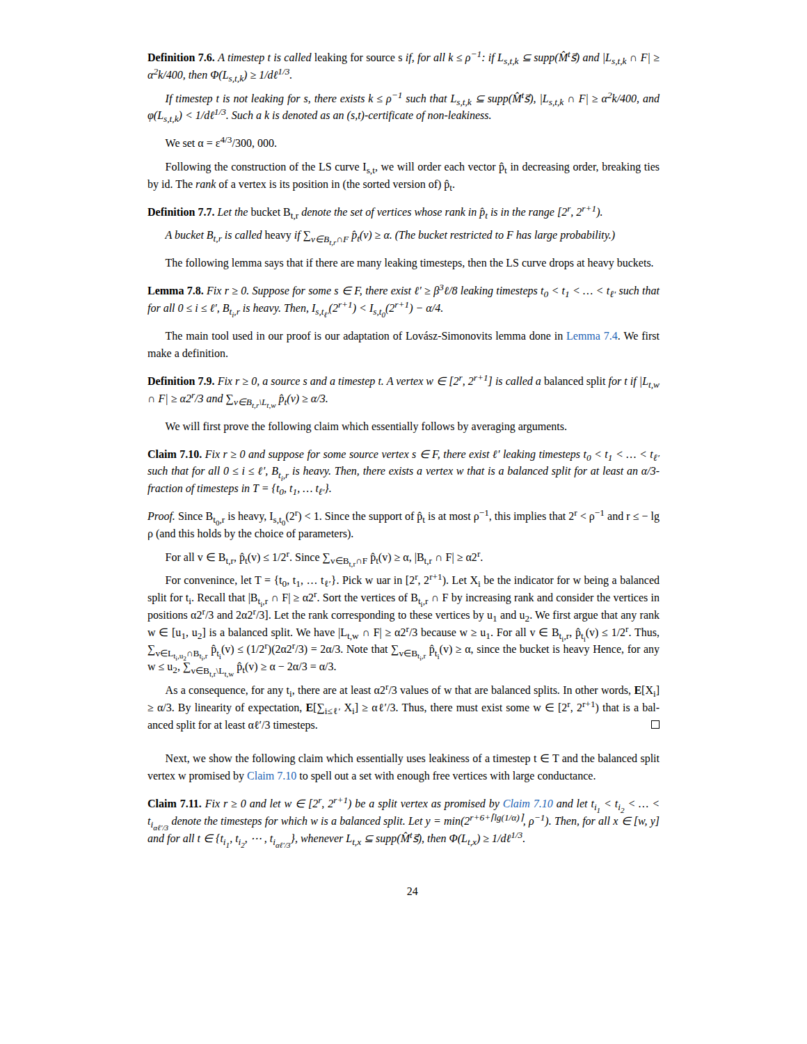Definition 7.6. A timestep t is called leaking for source s if, for all k ≤ ρ−1: if Ls,t,k ⊆ supp(M̂ts⃗) and |Ls,t,k ∩ F| ≥ α2k/400, then Φ(Ls,t,k) ≥ 1/dℓ1/3.
If timestep t is not leaking for s, there exists k ≤ ρ−1 such that Ls,t,k ⊆ supp(M̂ts⃗), |Ls,t,k ∩ F| ≥ α2k/400, and φ(Ls,t,k) < 1/dℓ1/3. Such a k is denoted as an (s,t)-certificate of non-leakiness.
We set α = ε4/3/300, 000.
Following the construction of the LS curve Is,t, we will order each vector p̂t in decreasing order, breaking ties by id. The rank of a vertex is its position in (the sorted version of) p̂t.
Definition 7.7. Let the bucket Bt,r denote the set of vertices whose rank in p̂t is in the range [2r, 2r+1).
A bucket Bt,r is called heavy if ∑v∈Bt,r∩F p̂t(v) ≥ α. (The bucket restricted to F has large probability.)
The following lemma says that if there are many leaking timesteps, then the LS curve drops at heavy buckets.
Lemma 7.8. Fix r ≥ 0. Suppose for some s ∈ F, there exist ℓ′ ≥ β3ℓ/8 leaking timesteps t0 < t1 < … < tℓ′ such that for all 0 ≤ i ≤ ℓ′, Bti,r is heavy. Then, Is,tℓ′(2r+1) < Is,t0(2r+1) − α/4.
The main tool used in our proof is our adaptation of Lovász-Simonovits lemma done in Lemma 7.4. We first make a definition.
Definition 7.9. Fix r ≥ 0, a source s and a timestep t. A vertex w ∈ [2r, 2r+1] is called a balanced split for t if |Lt,w ∩ F| ≥ α2r/3 and ∑v∈Bt,r\Lt,w p̂t(v) ≥ α/3.
We will first prove the following claim which essentially follows by averaging arguments.
Claim 7.10. Fix r ≥ 0 and suppose for some source vertex s ∈ F, there exist ℓ′ leaking timesteps t0 < t1 < … < tℓ′ such that for all 0 ≤ i ≤ ℓ′, Bti,r is heavy. Then, there exists a vertex w that is a balanced split for at least an α/3-fraction of timesteps in T = {t0, t1, … tℓ′}.
Proof. Since Bt0,r is heavy, Is,t0(2r) < 1. Since the support of p̂t is at most ρ−1, this implies that 2r < ρ−1 and r ≤ − lg ρ (and this holds by the choice of parameters).
For all v ∈ Bt,r, p̂t(v) ≤ 1/2r. Since ∑v∈Bt,r∩F p̂t(v) ≥ α, |Bt,r ∩ F| ≥ α2r.
For convenince, let T = {t0, t1, … tℓ′}. Pick w uar in [2r, 2r+1). Let Xi be the indicator for w being a balanced split for ti. Recall that |Bti,r ∩ F| ≥ α2r. Sort the vertices of Bti,r ∩ F by increasing rank and consider the vertices in positions α2r/3 and 2α2r/3]. Let the rank corresponding to these vertices by u1 and u2. We first argue that any rank w ∈ [u1, u2] is a balanced split. We have |Lt,w ∩ F| ≥ α2r/3 because w ≥ u1. For all v ∈ Bti,r, p̂ti(v) ≤ 1/2r. Thus, ∑v∈Lti,u2∩Bti,r p̂ti(v) ≤ (1/2r)(2α2r/3) = 2α/3. Note that ∑v∈Bti,r p̂ti(v) ≥ α, since the bucket is heavy Hence, for any w ≤ u2, ∑v∈Bt,r\Lt,w p̂t(v) ≥ α − 2α/3 = α/3.
As a consequence, for any ti, there are at least α2r/3 values of w that are balanced splits. In other words, E[Xi] ≥ α/3. By linearity of expectation, E[∑i≤ℓ′ Xi] ≥ αℓ′/3. Thus, there must exist some w ∈ [2r, 2r+1) that is a balanced split for at least αℓ′/3 timesteps.
Next, we show the following claim which essentially uses leakiness of a timestep t ∈ T and the balanced split vertex w promised by Claim 7.10 to spell out a set with enough free vertices with large conductance.
Claim 7.11. Fix r ≥ 0 and let w ∈ [2r, 2r+1) be a split vertex as promised by Claim 7.10 and let ti1 < ti2 < … < tiαℓ′/3 denote the timesteps for which w is a balanced split. Let y = min(2r+6+⌈lg(1/α)⌉, ρ−1). Then, for all x ∈ [w, y] and for all t ∈ {ti1, ti2, ⋯ , tiαℓ′/3}, whenever Lt,x ⊆ supp(M̂ts⃗), then Φ(Lt,x) ≥ 1/dℓ1/3.
24